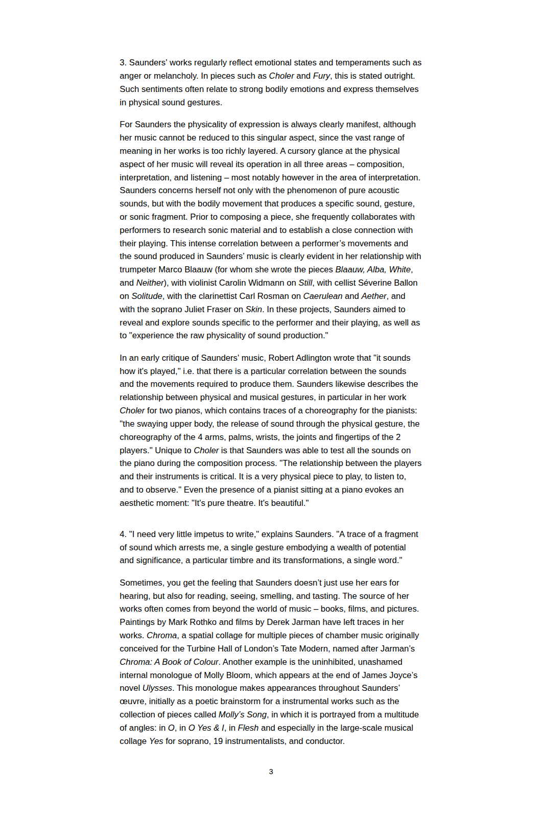3. Saunders' works regularly reflect emotional states and temperaments such as anger or melancholy. In pieces such as Choler and Fury, this is stated outright. Such sentiments often relate to strong bodily emotions and express themselves in physical sound gestures.
For Saunders the physicality of expression is always clearly manifest, although her music cannot be reduced to this singular aspect, since the vast range of meaning in her works is too richly layered. A cursory glance at the physical aspect of her music will reveal its operation in all three areas – composition, interpretation, and listening – most notably however in the area of interpretation. Saunders concerns herself not only with the phenomenon of pure acoustic sounds, but with the bodily movement that produces a specific sound, gesture, or sonic fragment. Prior to composing a piece, she frequently collaborates with performers to research sonic material and to establish a close connection with their playing. This intense correlation between a performer’s movements and the sound produced in Saunders’ music is clearly evident in her relationship with trumpeter Marco Blaauw (for whom she wrote the pieces Blaauw, Alba, White, and Neither), with violinist Carolin Widmann on Still, with cellist Séverine Ballon on Solitude, with the clarinettist Carl Rosman on Caerulean and Aether, and with the soprano Juliet Fraser on Skin. In these projects, Saunders aimed to reveal and explore sounds specific to the performer and their playing, as well as to "experience the raw physicality of sound production."
In an early critique of Saunders' music, Robert Adlington wrote that "it sounds how it's played," i.e. that there is a particular correlation between the sounds and the movements required to produce them. Saunders likewise describes the relationship between physical and musical gestures, in particular in her work Choler for two pianos, which contains traces of a choreography for the pianists: "the swaying upper body, the release of sound through the physical gesture, the choreography of the 4 arms, palms, wrists, the joints and fingertips of the 2 players." Unique to Choler is that Saunders was able to test all the sounds on the piano during the composition process. "The relationship between the players and their instruments is critical. It is a very physical piece to play, to listen to, and to observe." Even the presence of a pianist sitting at a piano evokes an aesthetic moment: "It's pure theatre. It's beautiful."
4. "I need very little impetus to write," explains Saunders. "A trace of a fragment of sound which arrests me, a single gesture embodying a wealth of potential and significance, a particular timbre and its transformations, a single word."
Sometimes, you get the feeling that Saunders doesn’t just use her ears for hearing, but also for reading, seeing, smelling, and tasting. The source of her works often comes from beyond the world of music – books, films, and pictures. Paintings by Mark Rothko and films by Derek Jarman have left traces in her works. Chroma, a spatial collage for multiple pieces of chamber music originally conceived for the Turbine Hall of London’s Tate Modern, named after Jarman’s Chroma: A Book of Colour. Another example is the uninhibited, unashamed internal monologue of Molly Bloom, which appears at the end of James Joyce’s novel Ulysses. This monologue makes appearances throughout Saunders’ œuvre, initially as a poetic brainstorm for a instrumental works such as the collection of pieces called Molly’s Song, in which it is portrayed from a multitude of angles: in O, in O Yes & I, in Flesh and especially in the large-scale musical collage Yes for soprano, 19 instrumentalists, and conductor.
3